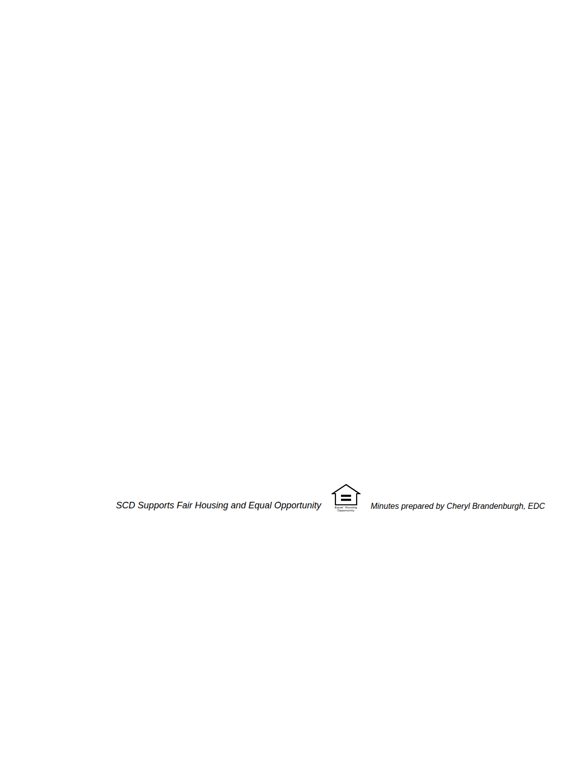SCD Supports Fair Housing and Equal Opportunity
Equal Housing
Opportunity
Minutes prepared by Cheryl Brandenburgh, EDC